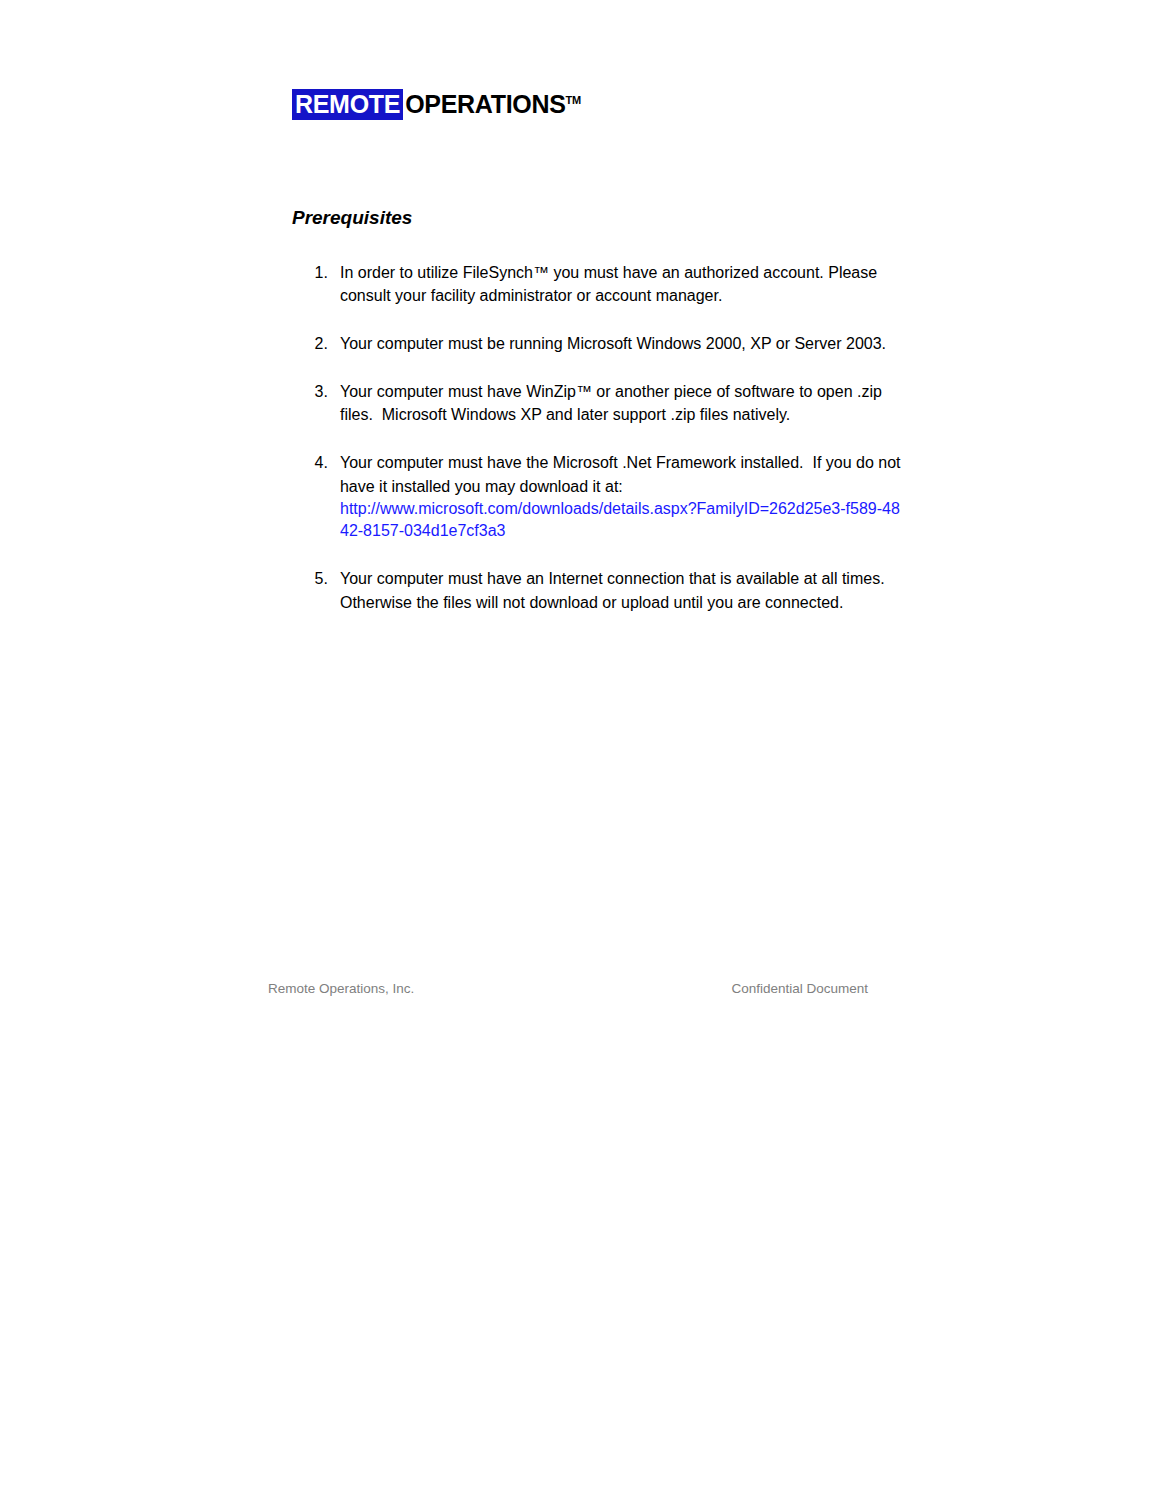REMOTE OPERATIONS TM
Prerequisites
In order to utilize FileSynch™ you must have an authorized account. Please consult your facility administrator or account manager.
Your computer must be running Microsoft Windows 2000, XP or Server 2003.
Your computer must have WinZip™ or another piece of software to open .zip files. Microsoft Windows XP and later support .zip files natively.
Your computer must have the Microsoft .Net Framework installed. If you do not have it installed you may download it at:
http://www.microsoft.com/downloads/details.aspx?FamilyID=262d25e3-f589-4842-8157-034d1e7cf3a3
Your computer must have an Internet connection that is available at all times. Otherwise the files will not download or upload until you are connected.
Remote Operations, Inc.
Confidential Document